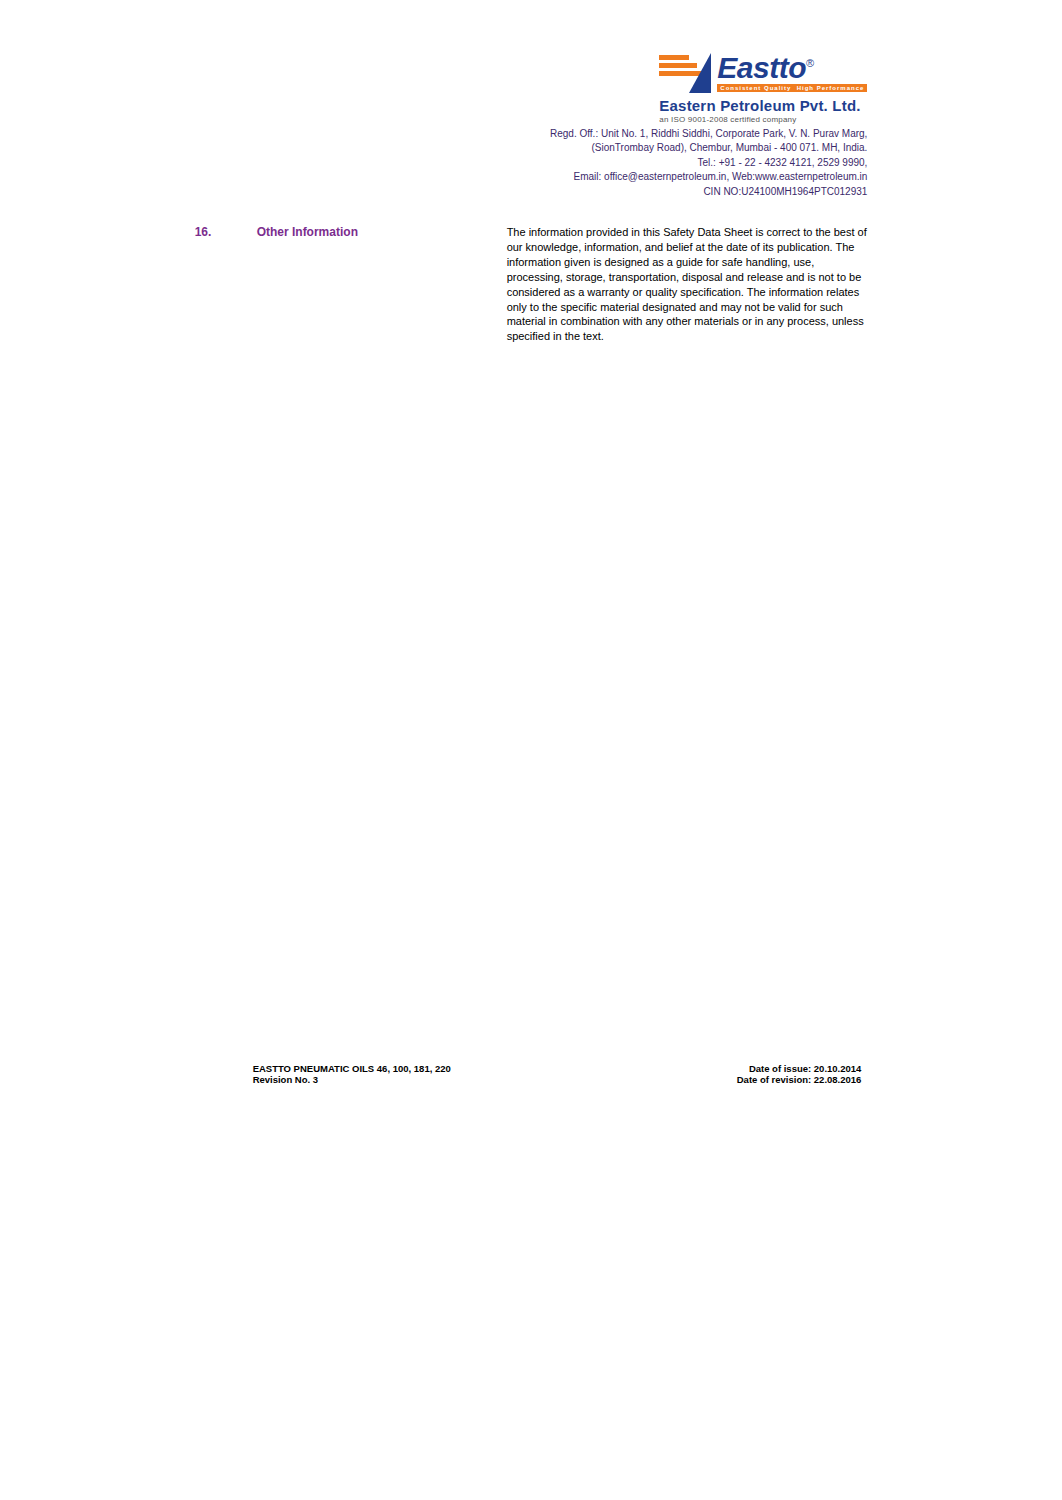Eastto®
Consistent Quality High Performance
Eastern Petroleum Pvt. Ltd.
an ISO 9001-2008 certified company
Regd. Off.: Unit No. 1, Riddhi Siddhi, Corporate Park, V. N. Purav Marg,
(SionTrombay Road), Chembur, Mumbai - 400 071. MH, India.
Tel.: +91 - 22 - 4232 4121, 2529 9990,
Email: office@easternpetroleum.in, Web:www.easternpetroleum.in
CIN NO:U24100MH1964PTC012931
16.
Other Information
The information provided in this Safety Data Sheet is correct to the best of our knowledge, information, and belief at the date of its publication. The information given is designed as a guide for safe handling, use, processing, storage, transportation, disposal and release and is not to be considered as a warranty or quality specification. The information relates only to the specific material designated and may not be valid for such material in combination with any other materials or in any process, unless specified in the text.
EASTTO PNEUMATIC OILS 46, 100, 181, 220
Date of issue: 20.10.2014
Revision No. 3
Date of revision: 22.08.2016